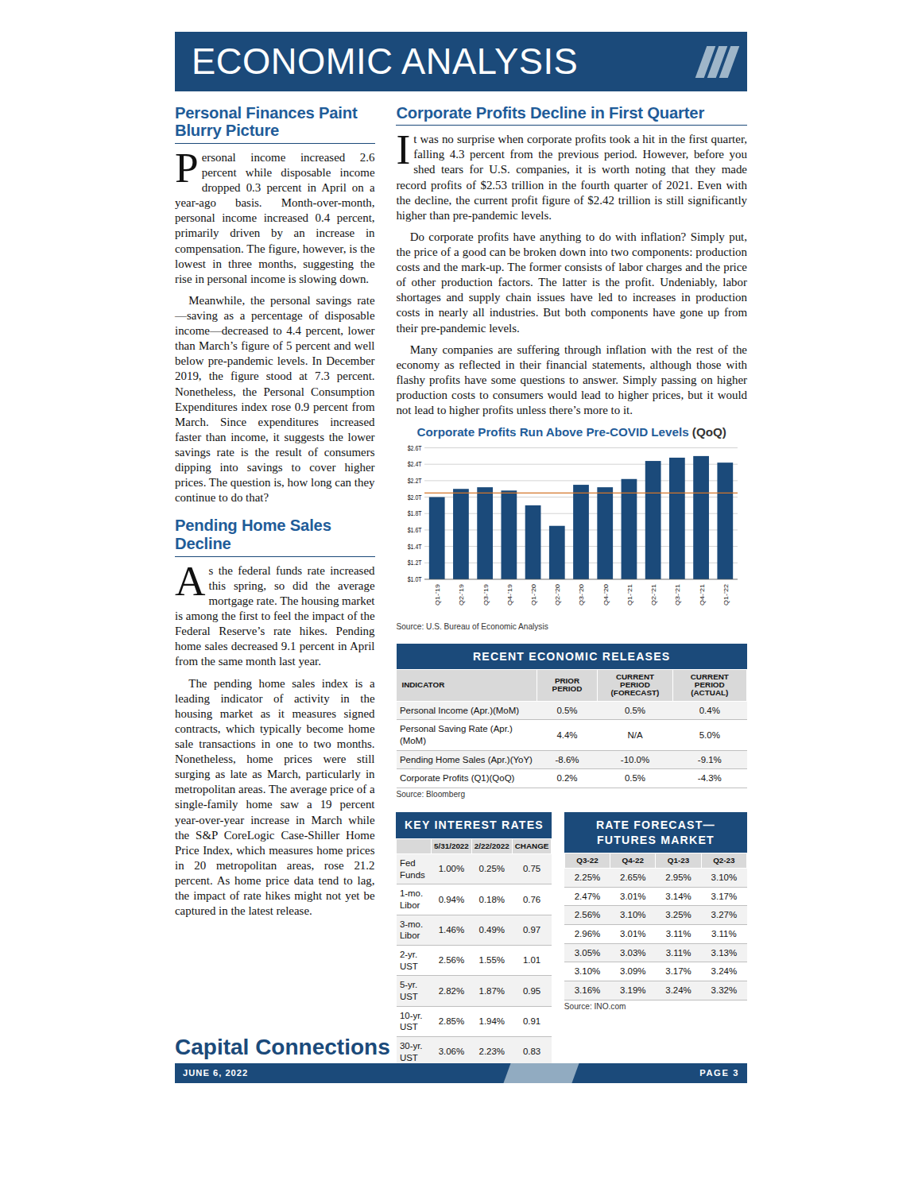ECONOMIC ANALYSIS
Personal Finances Paint Blurry Picture
Personal income increased 2.6 percent while disposable income dropped 0.3 percent in April on a year-ago basis. Month-over-month, personal income increased 0.4 percent, primarily driven by an increase in compensation. The figure, however, is the lowest in three months, suggesting the rise in personal income is slowing down.
Meanwhile, the personal savings rate—saving as a percentage of disposable income—decreased to 4.4 percent, lower than March’s figure of 5 percent and well below pre-pandemic levels. In December 2019, the figure stood at 7.3 percent. Nonetheless, the Personal Consumption Expenditures index rose 0.9 percent from March. Since expenditures increased faster than income, it suggests the lower savings rate is the result of consumers dipping into savings to cover higher prices. The question is, how long can they continue to do that?
Pending Home Sales Decline
As the federal funds rate increased this spring, so did the average mortgage rate. The housing market is among the first to feel the impact of the Federal Reserve’s rate hikes. Pending home sales decreased 9.1 percent in April from the same month last year.
The pending home sales index is a leading indicator of activity in the housing market as it measures signed contracts, which typically become home sale transactions in one to two months. Nonetheless, home prices were still surging as late as March, particularly in metropolitan areas. The average price of a single-family home saw a 19 percent year-over-year increase in March while the S&P CoreLogic Case-Shiller Home Price Index, which measures home prices in 20 metropolitan areas, rose 21.2 percent. As home price data tend to lag, the impact of rate hikes might not yet be captured in the latest release.
Corporate Profits Decline in First Quarter
It was no surprise when corporate profits took a hit in the first quarter, falling 4.3 percent from the previous period. However, before you shed tears for U.S. companies, it is worth noting that they made record profits of $2.53 trillion in the fourth quarter of 2021. Even with the decline, the current profit figure of $2.42 trillion is still significantly higher than pre-pandemic levels.
Do corporate profits have anything to do with inflation? Simply put, the price of a good can be broken down into two components: production costs and the mark-up. The former consists of labor charges and the price of other production factors. The latter is the profit. Undeniably, labor shortages and supply chain issues have led to increases in production costs in nearly all industries. But both components have gone up from their pre-pandemic levels.
Many companies are suffering through inflation with the rest of the economy as reflected in their financial statements, although those with flashy profits have some questions to answer. Simply passing on higher production costs to consumers would lead to higher prices, but it would not lead to higher profits unless there’s more to it.
Corporate Profits Run Above Pre-COVID Levels (QoQ)
$2.6T $2.4T $2.2T $2.0T $1.8T $1.6T $1.4T $1.2T $1.0T Q1-’19 Q2-’19 Q3-’19 Q4-’19 Q1-’20 Q2-’20 Q3-’20 Q4-’20 Q1-’21 Q2-’21 Q3-’21 Q4-’21 Q1-’22
Source: U.S. Bureau of Economic Analysis
| RECENT ECONOMIC RELEASES |
| INDICATOR | PRIOR PERIOD | CURRENT PERIOD (FORECAST) | CURRENT PERIOD (ACTUAL) |
| Personal Income (Apr.)(MoM) | 0.5% | 0.5% | 0.4% |
| Personal Saving Rate (Apr.)(MoM) | 4.4% | N/A | 5.0% |
| Pending Home Sales (Apr.)(YoY) | -8.6% | -10.0% | -9.1% |
| Corporate Profits (Q1)(QoQ) | 0.2% | 0.5% | -4.3% |
Source: Bloomberg
| KEY INTEREST RATES |
| | 5/31/2022 | 2/22/2022 | CHANGE |
| Fed Funds | 1.00% | 0.25% | 0.75 |
| 1-mo. Libor | 0.94% | 0.18% | 0.76 |
| 3-mo. Libor | 1.46% | 0.49% | 0.97 |
| 2-yr. UST | 2.56% | 1.55% | 1.01 |
| 5-yr. UST | 2.82% | 1.87% | 0.95 |
| 10-yr. UST | 2.85% | 1.94% | 0.91 |
| 30-yr. UST | 3.06% | 2.23% | 0.83 |
Source: Bloomberg
| RATE FORECAST— FUTURES MARKET |
| Q3-22 | Q4-22 | Q1-23 | Q2-23 |
| 2.25% | 2.65% | 2.95% | 3.10% |
| 2.47% | 3.01% | 3.14% | 3.17% |
| 2.56% | 3.10% | 3.25% | 3.27% |
| 2.96% | 3.01% | 3.11% | 3.11% |
| 3.05% | 3.03% | 3.11% | 3.13% |
| 3.10% | 3.09% | 3.17% | 3.24% |
| 3.16% | 3.19% | 3.24% | 3.32% |
Source: INO.com
Capital Connections
JUNE 6, 2022
PAGE 3